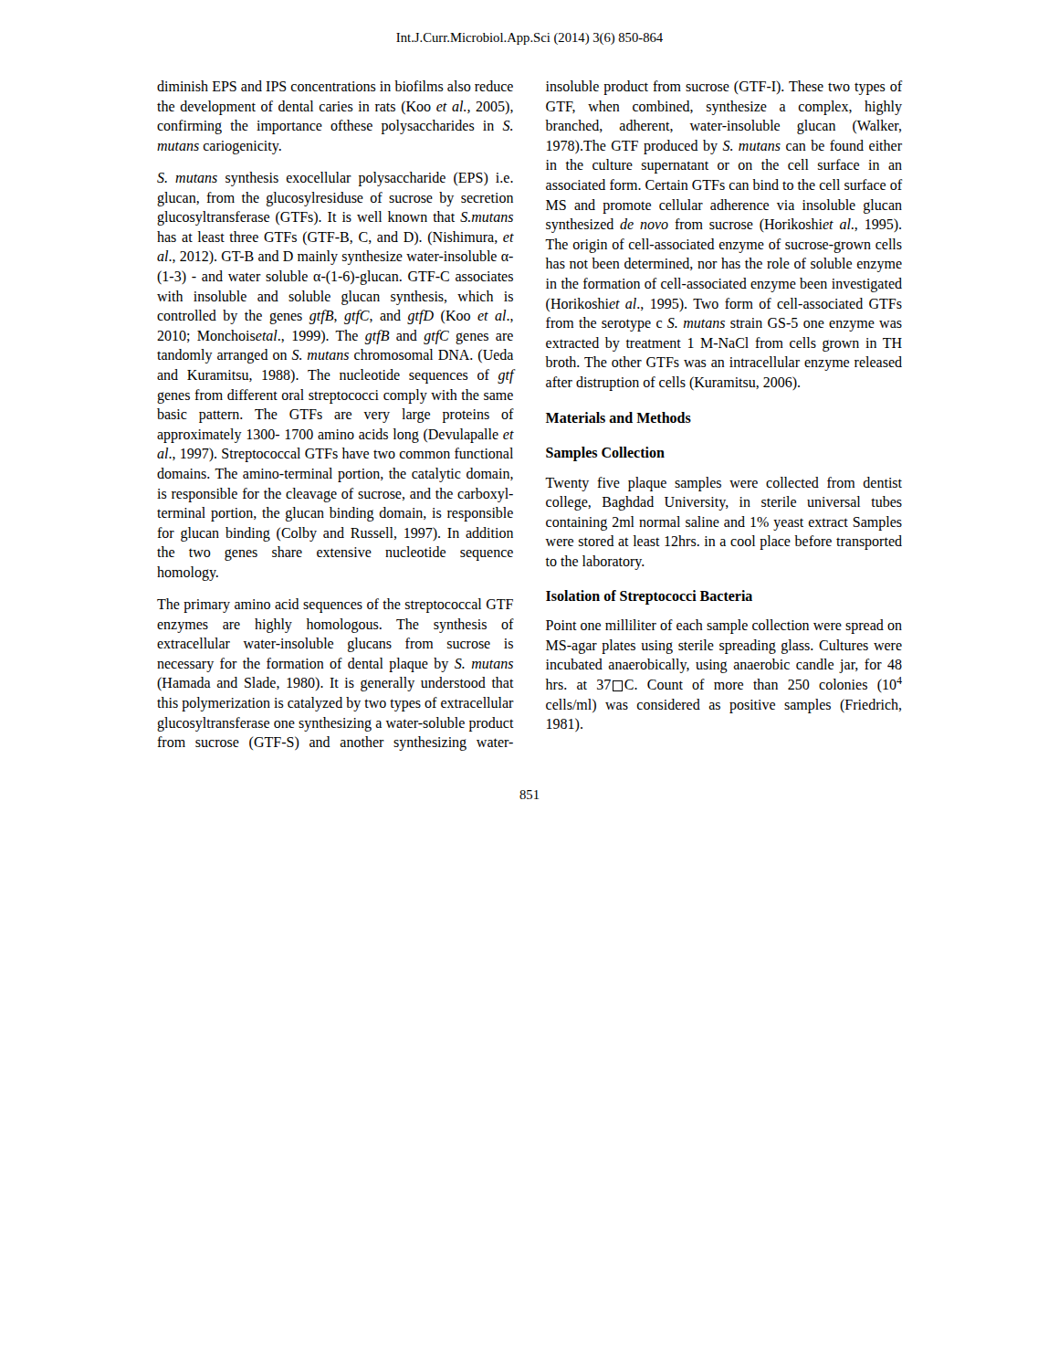Int.J.Curr.Microbiol.App.Sci (2014) 3(6) 850-864
diminish EPS and IPS concentrations in biofilms also reduce the development of dental caries in rats (Koo et al., 2005), confirming the importance ofthese polysaccharides in S. mutans cariogenicity.
S. mutans synthesis exocellular polysaccharide (EPS) i.e. glucan, from the glucosylresiduse of sucrose by secretion glucosyltransferase (GTFs). It is well known that S.mutans has at least three GTFs (GTF-B, C, and D). (Nishimura, et al., 2012). GT-B and D mainly synthesize water-insoluble α-(1-3) - and water soluble α-(1-6)-glucan. GTF-C associates with insoluble and soluble glucan synthesis, which is controlled by the genes gtfB, gtfC, and gtfD (Koo et al., 2010; Monchoisetal., 1999). The gtfB and gtfC genes are tandomly arranged on S. mutans chromosomal DNA. (Ueda and Kuramitsu, 1988). The nucleotide sequences of gtf genes from different oral streptococci comply with the same basic pattern. The GTFs are very large proteins of approximately 1300- 1700 amino acids long (Devulapalle et al., 1997). Streptococcal GTFs have two common functional domains. The amino-terminal portion, the catalytic domain, is responsible for the cleavage of sucrose, and the carboxyl-terminal portion, the glucan binding domain, is responsible for glucan binding (Colby and Russell, 1997). In addition the two genes share extensive nucleotide sequence homology.
The primary amino acid sequences of the streptococcal GTF enzymes are highly homologous. The synthesis of extracellular water-insoluble glucans from sucrose is necessary for the formation of dental plaque by S. mutans (Hamada and Slade, 1980). It is generally understood that this polymerization is catalyzed by two types of extracellular glucosyltransferase one synthesizing a water-soluble product from sucrose (GTF-S) and another synthesizing water-insoluble product from sucrose (GTF-I). These two types of GTF, when combined, synthesize a complex, highly branched, adherent, water-insoluble glucan (Walker, 1978).The GTF produced by S. mutans can be found either in the culture supernatant or on the cell surface in an associated form. Certain GTFs can bind to the cell surface of MS and promote cellular adherence via insoluble glucan synthesized de novo from sucrose (Horikoshiet al., 1995). The origin of cell-associated enzyme of sucrose-grown cells has not been determined, nor has the role of soluble enzyme in the formation of cell-associated enzyme been investigated (Horikoshiet al., 1995). Two form of cell-associated GTFs from the serotype c S. mutans strain GS-5 one enzyme was extracted by treatment 1 M-NaCl from cells grown in TH broth. The other GTFs was an intracellular enzyme released after distruption of cells (Kuramitsu, 2006).
Materials and Methods
Samples Collection
Twenty five plaque samples were collected from dentist college, Baghdad University, in sterile universal tubes containing 2ml normal saline and 1% yeast extract Samples were stored at least 12hrs. in a cool place before transported to the laboratory.
Isolation of Streptococci Bacteria
Point one milliliter of each sample collection were spread on MS-agar plates using sterile spreading glass. Cultures were incubated anaerobically, using anaerobic candle jar, for 48 hrs. at 37 C. Count of more than 250 colonies (104 cells/ml) was considered as positive samples (Friedrich, 1981).
851